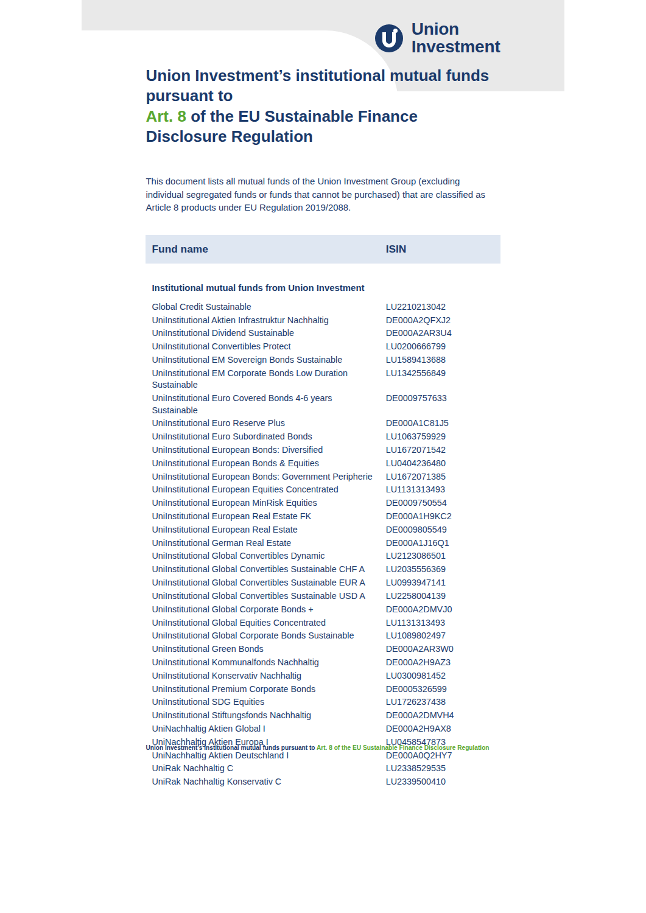Union Investment
Union Investment’s institutional mutual funds pursuant to
Art. 8 of the EU Sustainable Finance Disclosure Regulation
This document lists all mutual funds of the Union Investment Group (excluding individual segregated funds or funds that cannot be purchased) that are classified as Article 8 products under EU Regulation 2019/2088.
| Fund name | ISIN |
| --- | --- |
| Institutional mutual funds from Union Investment |
| Global Credit Sustainable | LU2210213042 |
| UniInstitutional Aktien Infrastruktur Nachhaltig | DE000A2QFXJ2 |
| UniInstitutional Dividend Sustainable | DE000A2AR3U4 |
| UniInstitutional Convertibles Protect | LU0200666799 |
| UniInstitutional EM Sovereign Bonds Sustainable | LU1589413688 |
| UniInstitutional EM Corporate Bonds Low Duration Sustainable | LU1342556849 |
| UniInstitutional Euro Covered Bonds 4-6 years Sustainable | DE0009757633 |
| UniInstitutional Euro Reserve Plus | DE000A1C81J5 |
| UniInstitutional Euro Subordinated Bonds | LU1063759929 |
| UniInstitutional European Bonds: Diversified | LU1672071542 |
| UniInstitutional European Bonds & Equities | LU0404236480 |
| UniInstitutional European Bonds: Government Peripherie | LU1672071385 |
| UniInstitutional European Equities Concentrated | LU1131313493 |
| UniInstitutional European MinRisk Equities | DE0009750554 |
| UniInstitutional European Real Estate FK | DE000A1H9KC2 |
| UniInstitutional European Real Estate | DE0009805549 |
| UniInstitutional German Real Estate | DE000A1J16Q1 |
| UniInstitutional Global Convertibles Dynamic | LU2123086501 |
| UniInstitutional Global Convertibles Sustainable CHF A | LU2035556369 |
| UniInstitutional Global Convertibles Sustainable EUR A | LU0993947141 |
| UniInstitutional Global Convertibles Sustainable USD A | LU2258004139 |
| UniInstitutional Global Corporate Bonds + | DE000A2DMVJ0 |
| UniInstitutional Global Equities Concentrated | LU1131313493 |
| UniInstitutional Global Corporate Bonds Sustainable | LU1089802497 |
| UniInstitutional Green Bonds | DE000A2AR3W0 |
| UniInstitutional Kommunalfonds Nachhaltig | DE000A2H9AZ3 |
| UniInstitutional Konservativ Nachhaltig | LU0300981452 |
| UniInstitutional Premium Corporate Bonds | DE0005326599 |
| UniInstitutional SDG Equities | LU1726237438 |
| UniInstitutional Stiftungsfonds Nachhaltig | DE000A2DMVH4 |
| UniNachhaltig Aktien Global I | DE000A2H9AX8 |
| UniNachhaltig Aktien Europa I | LU0458547873 |
| UniNachhaltig Aktien Deutschland I | DE000A0Q2HY7 |
| UniRak Nachhaltig C | LU2338529535 |
| UniRak Nachhaltig Konservativ C | LU2339500410 |
Union Investment’s institutional mutual funds pursuant to Art. 8 of the EU Sustainable Finance Disclosure Regulation